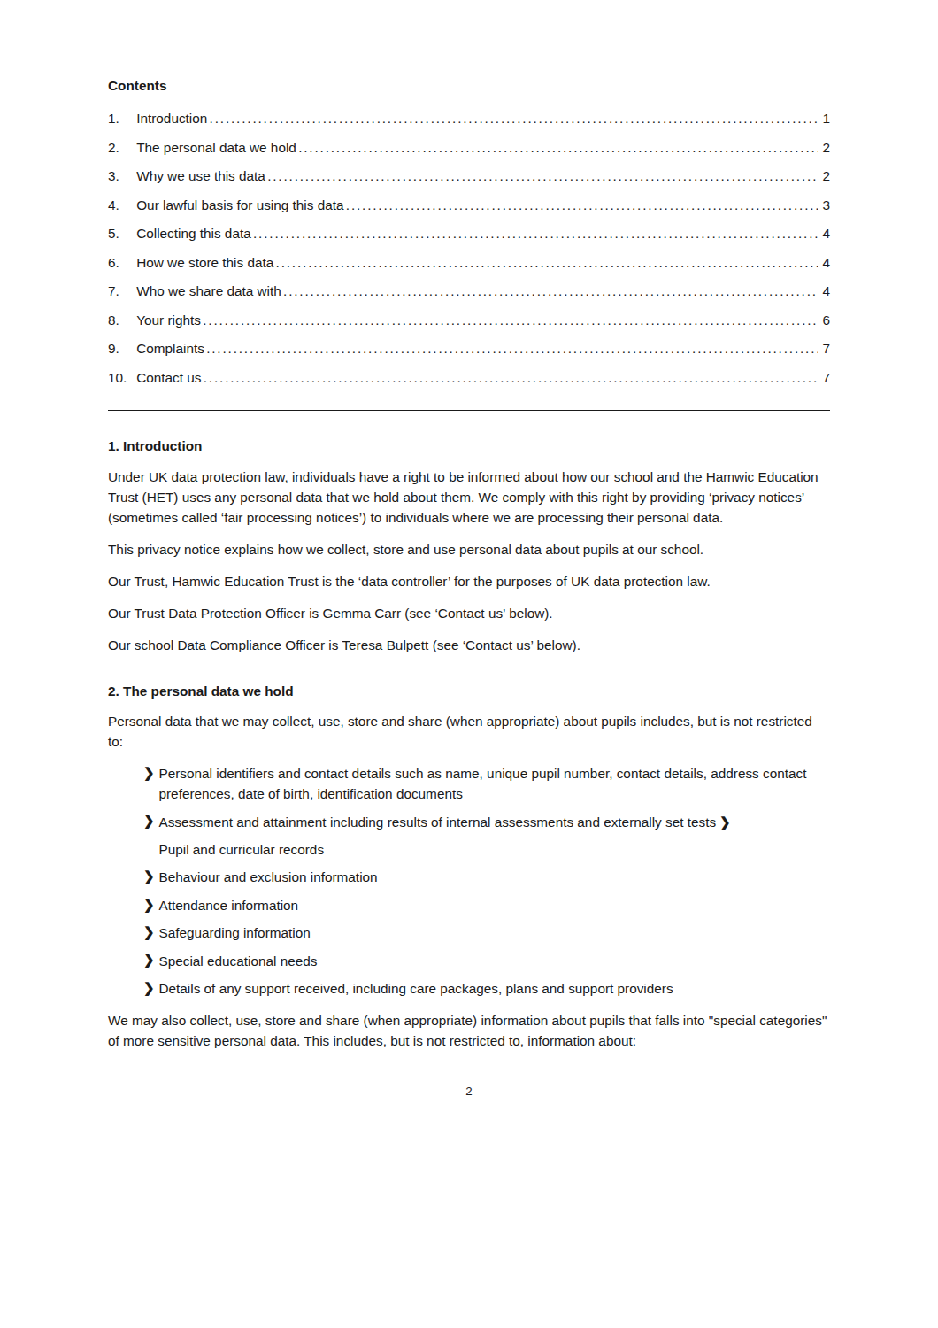Contents
Introduction 1
The personal data we hold 2
Why we use this data 2
Our lawful basis for using this data 3
Collecting this data 4
How we store this data 4
Who we share data with 4
Your rights 6
Complaints 7
Contact us 7
1. Introduction
Under UK data protection law, individuals have a right to be informed about how our school and the Hamwic Education Trust (HET) uses any personal data that we hold about them. We comply with this right by providing ‘privacy notices’ (sometimes called ‘fair processing notices’) to individuals where we are processing their personal data.
This privacy notice explains how we collect, store and use personal data about pupils at our school.
Our Trust, Hamwic Education Trust is the ‘data controller’ for the purposes of UK data protection law.
Our Trust Data Protection Officer is Gemma Carr (see ‘Contact us’ below).
Our school Data Compliance Officer is Teresa Bulpett (see ‘Contact us’ below).
2. The personal data we hold
Personal data that we may collect, use, store and share (when appropriate) about pupils includes, but is not restricted to:
Personal identifiers and contact details such as name, unique pupil number, contact details, address contact preferences, date of birth, identification documents
Assessment and attainment including results of internal assessments and externally set tests ❯
Pupil and curricular records
Behaviour and exclusion information
Attendance information
Safeguarding information
Special educational needs
Details of any support received, including care packages, plans and support providers
We may also collect, use, store and share (when appropriate) information about pupils that falls into "special categories" of more sensitive personal data. This includes, but is not restricted to, information about:
2